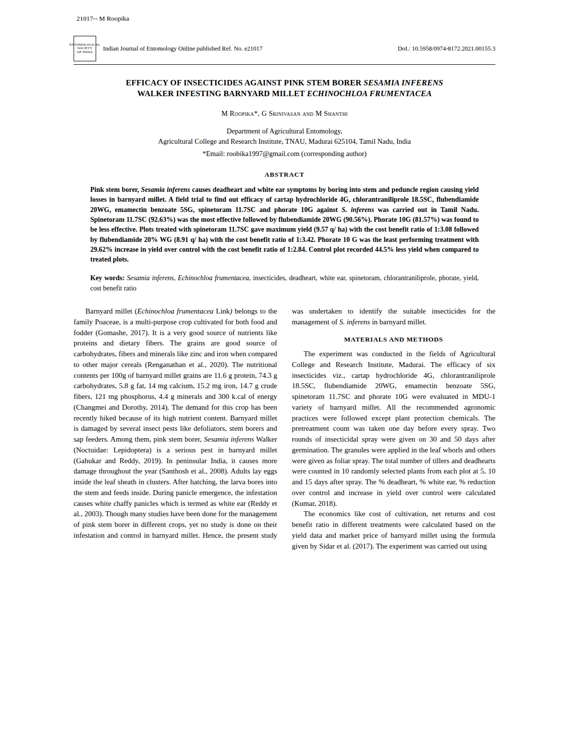21017-- M Roopika
ENTOMOLOGICAL
SOCIETY
OF INDIA
Indian Journal of Entomology Online published Ref. No. e21017 DoI.: 10.5958/0974-8172.2021.00155.3
EFFICACY OF INSECTICIDES AGAINST PINK STEM BORER SESAMIA INFERENS
WALKER INFESTING BARNYARD MILLET ECHINOCHLOA FRUMENTACEA
M Roopika*, G Srinivasan and M Shanthi
Department of Agricultural Entomology,
Agricultural College and Research Institute, TNAU, Madurai 625104, Tamil Nadu, India
*Email: roobika1997@gmail.com (corresponding author)
ABSTRACT
Pink stem borer, Sesamia inferens causes deadheart and white ear symptoms by boring into stem and peduncle region causing yield losses in barnyard millet. A field trial to find out efficacy of cartap hydrochloride 4G, chlorantraniliprole 18.5SC, flubendiamide 20WG, emamectin benzoate 5SG, spinetoram 11.7SC and phorate 10G against S. inferens was carried out in Tamil Nadu. Spinetoram 11.7SC (92.63%) was the most effective followed by flubendiamide 20WG (90.56%). Phorate 10G (81.57%) was found to be less effective. Plots treated with spinetoram 11.7SC gave maximum yield (9.57 q/ ha) with the cost benefit ratio of 1:3.08 followed by flubendiamide 20% WG (8.91 q/ ha) with the cost benefit ratio of 1:3.42. Phorate 10 G was the least performing treatment with 29.62% increase in yield over control with the cost benefit ratio of 1:2.84. Control plot recorded 44.5% less yield when compared to treated plots.
Key words: Sesamia inferens, Echinochloa frumentacea, insecticides, deadheart, white ear, spinetoram, chlorantraniliprole, phorate, yield, cost benefit ratio
Barnyard millet (Echinochloa frumentacea Link) belongs to the family Poaceae, is a multi-purpose crop cultivated for both food and fodder (Gomashe, 2017). It is a very good source of nutrients like proteins and dietary fibers. The grains are good source of carbohydrates, fibers and minerals like zinc and iron when compared to other major cereals (Renganathan et al., 2020). The nutritional contents per 100g of barnyard millet grains are 11.6 g protein, 74.3 g carbohydrates, 5.8 g fat, 14 mg calcium, 15.2 mg iron, 14.7 g crude fibers, 121 mg phosphorus, 4.4 g minerals and 300 k.cal of energy (Changmei and Dorothy, 2014). The demand for this crop has been recently hiked because of its high nutrient content. Barnyard millet is damaged by several insect pests like defoliators, stem borers and sap feeders. Among them, pink stem borer, Sesamia inferens Walker (Noctuidae: Lepidoptera) is a serious pest in barnyard millet (Gahukar and Reddy, 2019). In peninsular India, it causes more damage throughout the year (Santhosh et al., 2008). Adults lay eggs inside the leaf sheath in clusters. After hatching, the larva bores into the stem and feeds inside. During panicle emergence, the infestation causes white chaffy panicles which is termed as white ear (Reddy et al., 2003). Though many studies have been done for the management of pink stem borer in different crops, yet no study is done on their infestation and control in barnyard millet. Hence, the present study was undertaken to identify the suitable insecticides for the management of S. inferens in barnyard millet.
MATERIALS AND METHODS
The experiment was conducted in the fields of Agricultural College and Research Institute, Madurai. The efficacy of six insecticides viz., cartap hydrochloride 4G, chlorantraniliprole 18.5SC, flubendiamide 20WG, emamectin benzoate 5SG, spinetoram 11.7SC and phorate 10G were evaluated in MDU-1 variety of barnyard millet. All the recommended agronomic practices were followed except plant protection chemicals. The pretreatment count was taken one day before every spray. Two rounds of insecticidal spray were given on 30 and 50 days after germination. The granules were applied in the leaf whorls and others were given as foliar spray. The total number of tillers and deadhearts were counted in 10 randomly selected plants from each plot at 5, 10 and 15 days after spray. The % deadheart, % white ear, % reduction over control and increase in yield over control were calculated (Kumar, 2018).
The economics like cost of cultivation, net returns and cost benefit ratio in different treatments were calculated based on the yield data and market price of barnyard millet using the formula given by Sidar et al. (2017). The experiment was carried out using